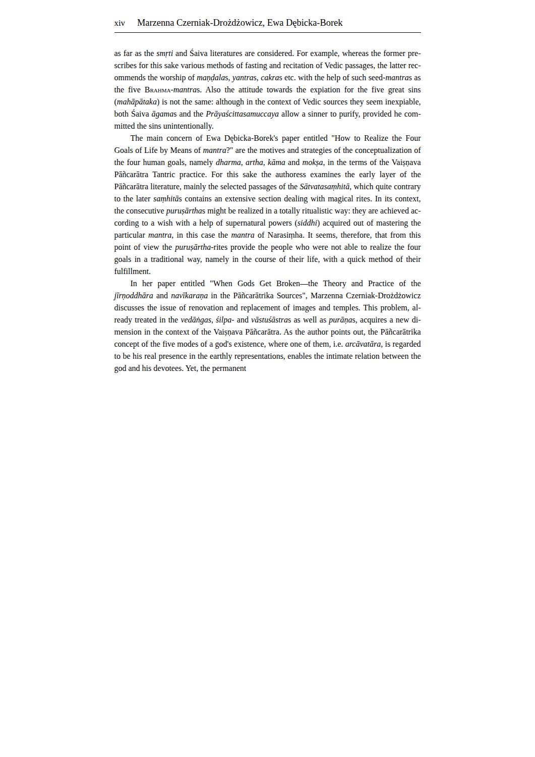xiv Marzenna Czerniak-Drożdżowicz, Ewa Dębicka-Borek
as far as the smṛti and Śaiva literatures are considered. For example, whereas the former prescribes for this sake various methods of fasting and recitation of Vedic passages, the latter recommends the worship of maṇḍalas, yantras, cakras etc. with the help of such seed-mantras as the five Brahma-mantras. Also the attitude towards the expiation for the five great sins (mahāpātaka) is not the same: although in the context of Vedic sources they seem inexpiable, both Śaiva āgamas and the Prāyaścittasamuccaya allow a sinner to purify, provided he committed the sins unintentionally.
The main concern of Ewa Dębicka-Borek's paper entitled "How to Realize the Four Goals of Life by Means of mantra?" are the motives and strategies of the conceptualization of the four human goals, namely dharma, artha, kāma and mokṣa, in the terms of the Vaiṣṇava Pāñcarātra Tantric practice. For this sake the authoress examines the early layer of the Pāñcarātra literature, mainly the selected passages of the Sātvatasaṃhitā, which quite contrary to the later saṃhitās contains an extensive section dealing with magical rites. In its context, the consecutive puruṣārthas might be realized in a totally ritualistic way: they are achieved according to a wish with a help of supernatural powers (siddhi) acquired out of mastering the particular mantra, in this case the mantra of Narasiṃha. It seems, therefore, that from this point of view the puruṣārtha-rites provide the people who were not able to realize the four goals in a traditional way, namely in the course of their life, with a quick method of their fulfillment.
In her paper entitled "When Gods Get Broken—the Theory and Practice of the jīrṇoddhāra and navīkaraṇa in the Pāñcarātrika Sources", Marzenna Czerniak-Drożdżowicz discusses the issue of renovation and replacement of images and temples. This problem, already treated in the vedāṅgas, śilpa- and vāstuśāstras as well as purāṇas, acquires a new dimension in the context of the Vaiṣṇava Pāñcarātra. As the author points out, the Pāñcarātrika concept of the five modes of a god's existence, where one of them, i.e. arcāvatāra, is regarded to be his real presence in the earthly representations, enables the intimate relation between the god and his devotees. Yet, the permanent